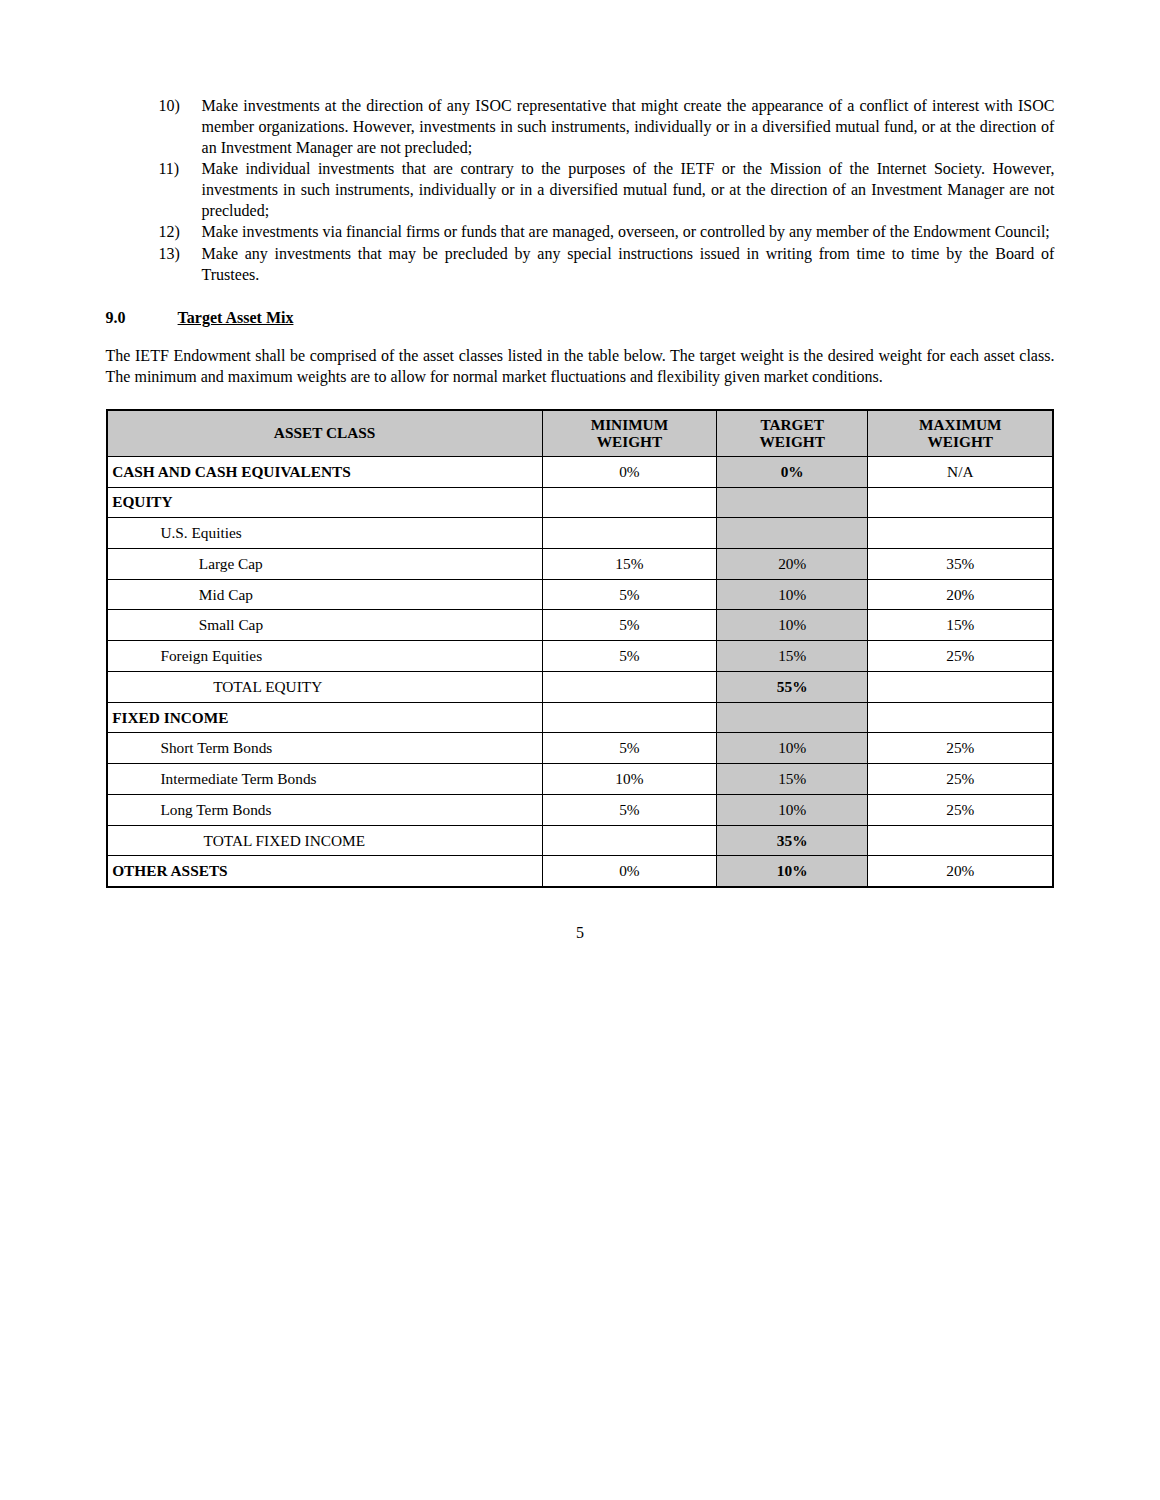10) Make investments at the direction of any ISOC representative that might create the appearance of a conflict of interest with ISOC member organizations. However, investments in such instruments, individually or in a diversified mutual fund, or at the direction of an Investment Manager are not precluded;
11) Make individual investments that are contrary to the purposes of the IETF or the Mission of the Internet Society. However, investments in such instruments, individually or in a diversified mutual fund, or at the direction of an Investment Manager are not precluded;
12) Make investments via financial firms or funds that are managed, overseen, or controlled by any member of the Endowment Council;
13) Make any investments that may be precluded by any special instructions issued in writing from time to time by the Board of Trustees.
9.0 Target Asset Mix
The IETF Endowment shall be comprised of the asset classes listed in the table below. The target weight is the desired weight for each asset class. The minimum and maximum weights are to allow for normal market fluctuations and flexibility given market conditions.
| ASSET CLASS | MINIMUM WEIGHT | TARGET WEIGHT | MAXIMUM WEIGHT |
| --- | --- | --- | --- |
| CASH AND CASH EQUIVALENTS | 0% | 0% | N/A |
| EQUITY | | | |
| U.S. Equities | | | |
| Large Cap | 15% | 20% | 35% |
| Mid Cap | 5% | 10% | 20% |
| Small Cap | 5% | 10% | 15% |
| Foreign Equities | 5% | 15% | 25% |
| TOTAL EQUITY | | 55% | |
| FIXED INCOME | | | |
| Short Term Bonds | 5% | 10% | 25% |
| Intermediate Term Bonds | 10% | 15% | 25% |
| Long Term Bonds | 5% | 10% | 25% |
| TOTAL FIXED INCOME | | 35% | |
| OTHER ASSETS | 0% | 10% | 20% |
5